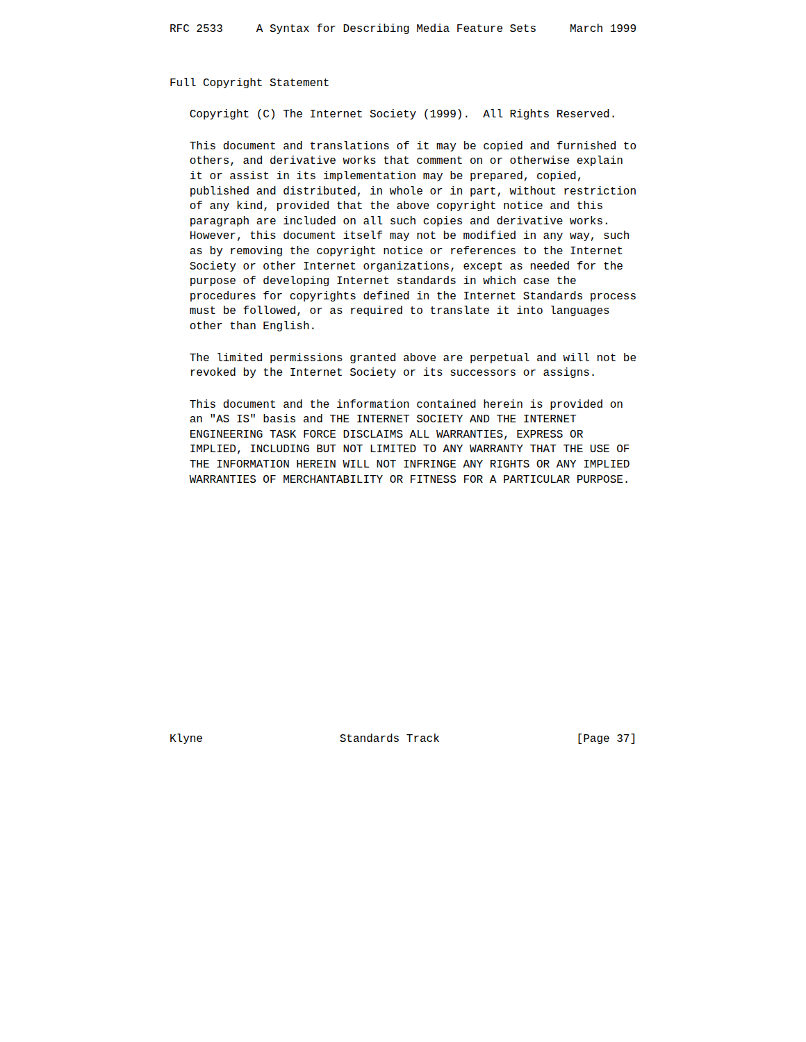RFC 2533 A Syntax for Describing Media Feature Sets March 1999
Full Copyright Statement
Copyright (C) The Internet Society (1999). All Rights Reserved.
This document and translations of it may be copied and furnished to others, and derivative works that comment on or otherwise explain it or assist in its implementation may be prepared, copied, published and distributed, in whole or in part, without restriction of any kind, provided that the above copyright notice and this paragraph are included on all such copies and derivative works. However, this document itself may not be modified in any way, such as by removing the copyright notice or references to the Internet Society or other Internet organizations, except as needed for the purpose of developing Internet standards in which case the procedures for copyrights defined in the Internet Standards process must be followed, or as required to translate it into languages other than English.
The limited permissions granted above are perpetual and will not be revoked by the Internet Society or its successors or assigns.
This document and the information contained herein is provided on an "AS IS" basis and THE INTERNET SOCIETY AND THE INTERNET ENGINEERING TASK FORCE DISCLAIMS ALL WARRANTIES, EXPRESS OR IMPLIED, INCLUDING BUT NOT LIMITED TO ANY WARRANTY THAT THE USE OF THE INFORMATION HEREIN WILL NOT INFRINGE ANY RIGHTS OR ANY IMPLIED WARRANTIES OF MERCHANTABILITY OR FITNESS FOR A PARTICULAR PURPOSE.
Klyne Standards Track [Page 37]